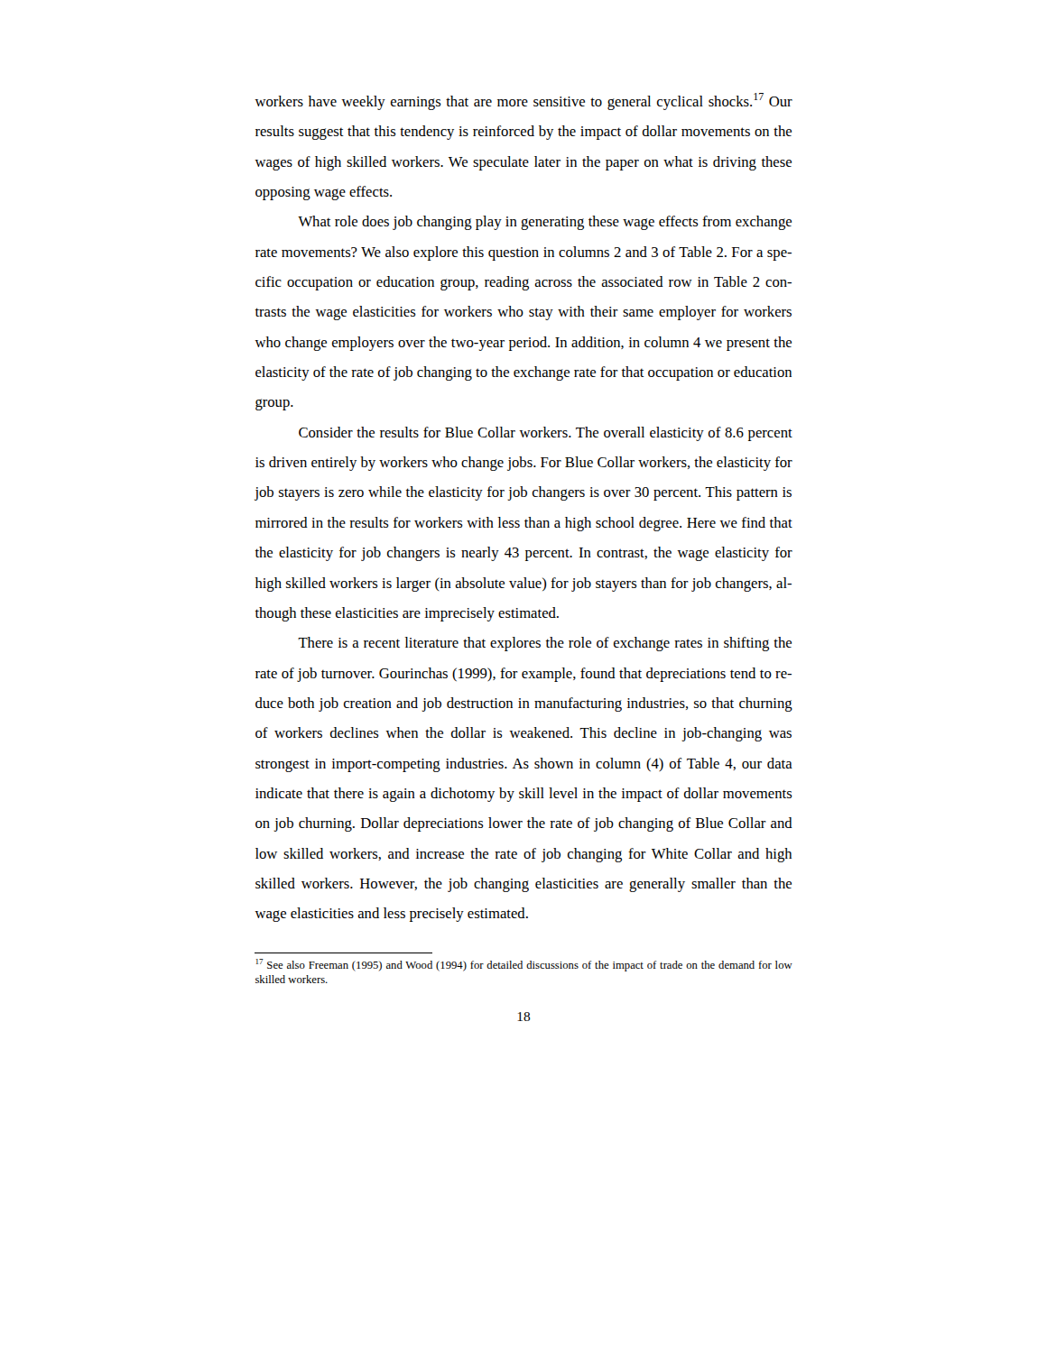workers have weekly earnings that are more sensitive to general cyclical shocks.17 Our results suggest that this tendency is reinforced by the impact of dollar movements on the wages of high skilled workers. We speculate later in the paper on what is driving these opposing wage effects.
What role does job changing play in generating these wage effects from exchange rate movements? We also explore this question in columns 2 and 3 of Table 2. For a specific occupation or education group, reading across the associated row in Table 2 contrasts the wage elasticities for workers who stay with their same employer for workers who change employers over the two-year period. In addition, in column 4 we present the elasticity of the rate of job changing to the exchange rate for that occupation or education group.
Consider the results for Blue Collar workers. The overall elasticity of 8.6 percent is driven entirely by workers who change jobs. For Blue Collar workers, the elasticity for job stayers is zero while the elasticity for job changers is over 30 percent. This pattern is mirrored in the results for workers with less than a high school degree. Here we find that the elasticity for job changers is nearly 43 percent. In contrast, the wage elasticity for high skilled workers is larger (in absolute value) for job stayers than for job changers, although these elasticities are imprecisely estimated.
There is a recent literature that explores the role of exchange rates in shifting the rate of job turnover. Gourinchas (1999), for example, found that depreciations tend to reduce both job creation and job destruction in manufacturing industries, so that churning of workers declines when the dollar is weakened. This decline in job-changing was strongest in import-competing industries. As shown in column (4) of Table 4, our data indicate that there is again a dichotomy by skill level in the impact of dollar movements on job churning. Dollar depreciations lower the rate of job changing of Blue Collar and low skilled workers, and increase the rate of job changing for White Collar and high skilled workers. However, the job changing elasticities are generally smaller than the wage elasticities and less precisely estimated.
17 See also Freeman (1995) and Wood (1994) for detailed discussions of the impact of trade on the demand for low skilled workers.
18